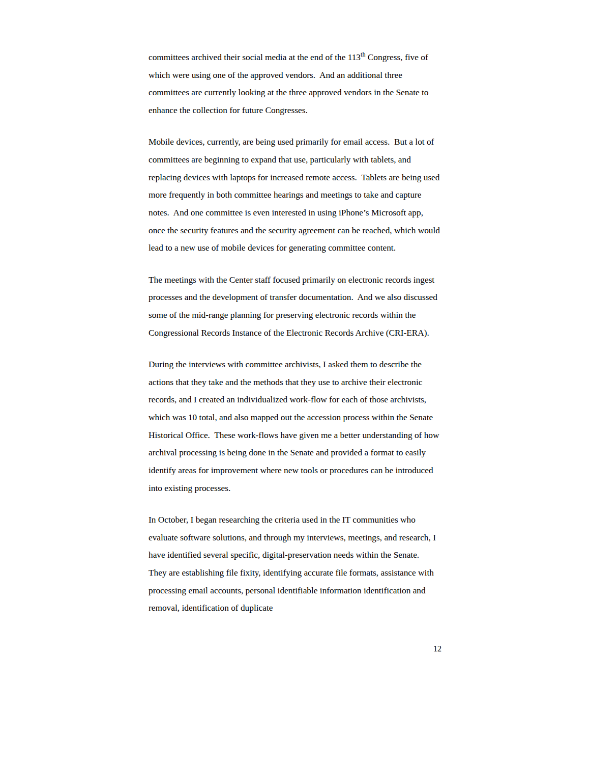committees archived their social media at the end of the 113th Congress, five of which were using one of the approved vendors. And an additional three committees are currently looking at the three approved vendors in the Senate to enhance the collection for future Congresses.
Mobile devices, currently, are being used primarily for email access. But a lot of committees are beginning to expand that use, particularly with tablets, and replacing devices with laptops for increased remote access. Tablets are being used more frequently in both committee hearings and meetings to take and capture notes. And one committee is even interested in using iPhone’s Microsoft app, once the security features and the security agreement can be reached, which would lead to a new use of mobile devices for generating committee content.
The meetings with the Center staff focused primarily on electronic records ingest processes and the development of transfer documentation. And we also discussed some of the mid-range planning for preserving electronic records within the Congressional Records Instance of the Electronic Records Archive (CRI-ERA).
During the interviews with committee archivists, I asked them to describe the actions that they take and the methods that they use to archive their electronic records, and I created an individualized work-flow for each of those archivists, which was 10 total, and also mapped out the accession process within the Senate Historical Office. These work-flows have given me a better understanding of how archival processing is being done in the Senate and provided a format to easily identify areas for improvement where new tools or procedures can be introduced into existing processes.
In October, I began researching the criteria used in the IT communities who evaluate software solutions, and through my interviews, meetings, and research, I have identified several specific, digital-preservation needs within the Senate. They are establishing file fixity, identifying accurate file formats, assistance with processing email accounts, personal identifiable information identification and removal, identification of duplicate
12